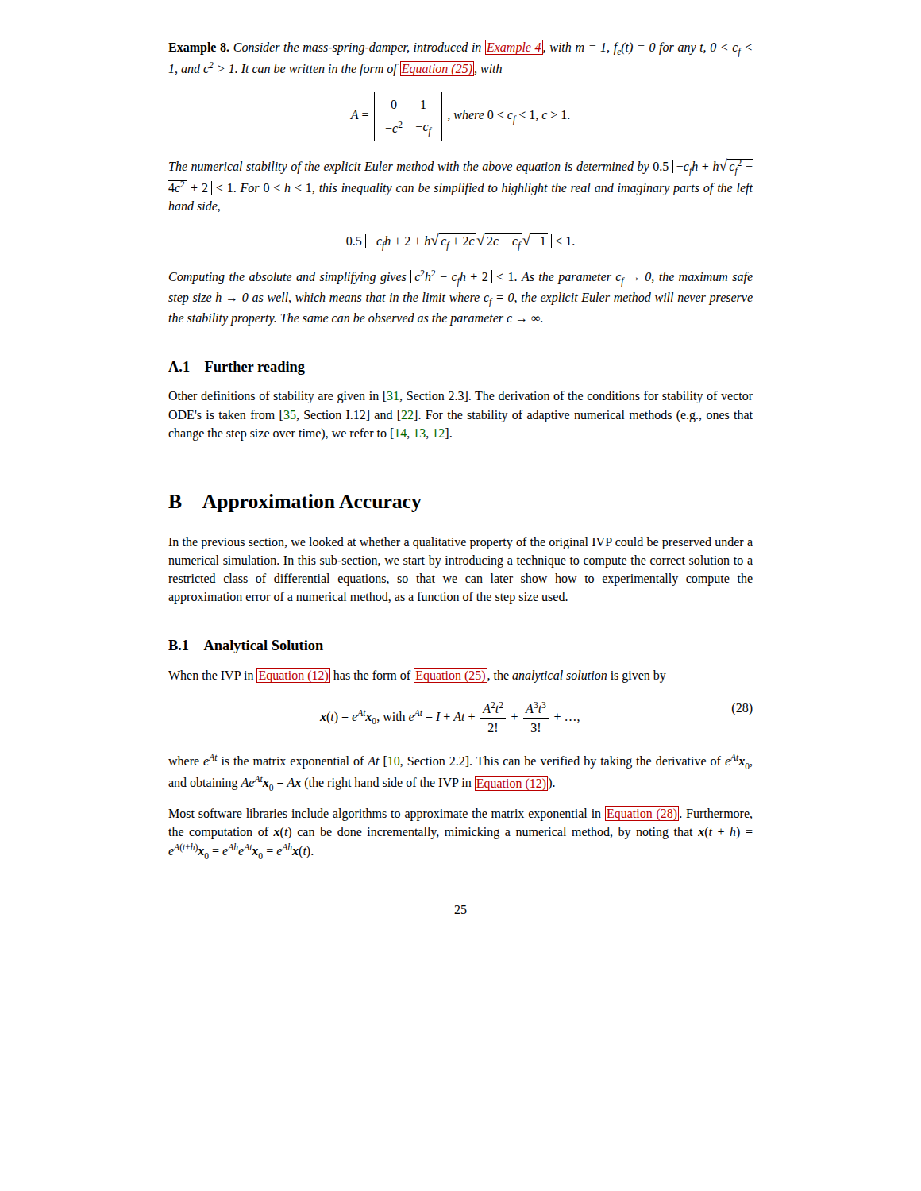Example 8. Consider the mass-spring-damper, introduced in Example 4, with m = 1, fe(t) = 0 for any t, 0 < cf < 1, and c2 > 1. It can be written in the form of Equation (25), with
A =
| 0 | 1 |
| − c 2 | − c f |
, where 0 < cf < 1, c > 1.
The numerical stability of the explicit Euler method with the above equation is determined by 0.5 −cfh + h√cf2 − 4c2 + 2 < 1. For 0 < h < 1, this inequality can be simplified to highlight the real and imaginary parts of the left hand side,
0.5 −cfh + 2 + h√cf + 2c√2c − cf√−1 < 1.
Computing the absolute and simplifying gives c2h2 − cfh + 2 < 1. As the parameter cf → 0, the maximum safe step size h → 0 as well, which means that in the limit where cf = 0, the explicit Euler method will never preserve the stability property. The same can be observed as the parameter c → ∞.
A.1 Further reading
Other definitions of stability are given in [31, Section 2.3]. The derivation of the conditions for stability of vector ODE's is taken from [35, Section I.12] and [22]. For the stability of adaptive numerical methods (e.g., ones that change the step size over time), we refer to [14, 13, 12].
B Approximation Accuracy
In the previous section, we looked at whether a qualitative property of the original IVP could be preserved under a numerical simulation. In this sub-section, we start by introducing a technique to compute the correct solution to a restricted class of differential equations, so that we can later show how to experimentally compute the approximation error of a numerical method, as a function of the step size used.
B.1 Analytical Solution
When the IVP in Equation (12) has the form of Equation (25), the analytical solution is given by
(28) x(t) = eAtx0, with eAt = I + At + A2t22! + A3t33! + …,
where eAt is the matrix exponential of At [10, Section 2.2]. This can be verified by taking the derivative of eAtx0, and obtaining AeAtx0 = Ax (the right hand side of the IVP in Equation (12)).
Most software libraries include algorithms to approximate the matrix exponential in Equation (28). Furthermore, the computation of x(t) can be done incrementally, mimicking a numerical method, by noting that x(t + h) = eA(t+h)x0 = eAheAtx0 = eAhx(t).
25